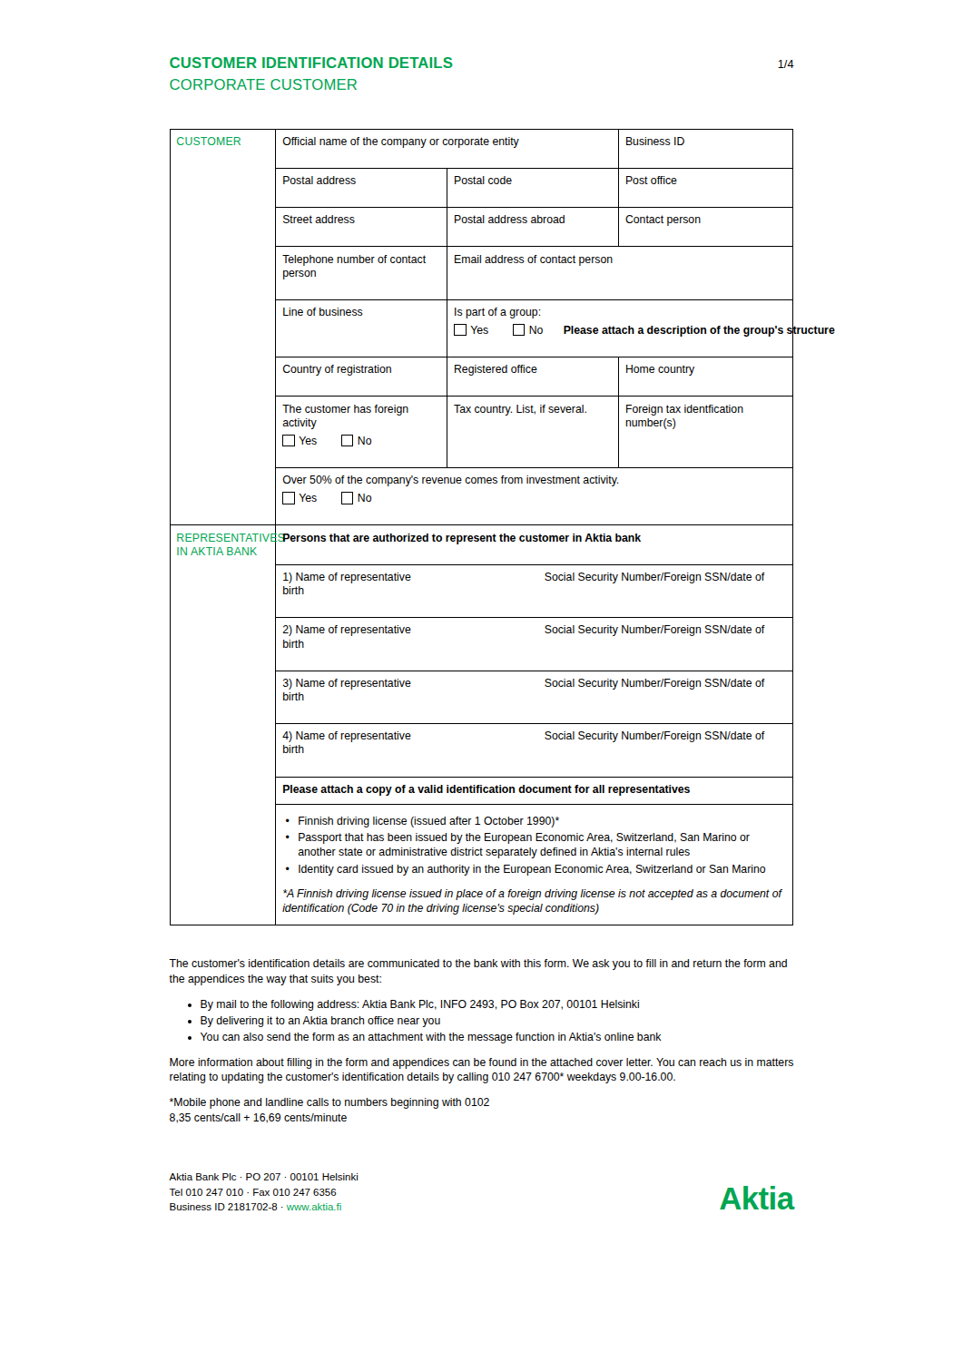CUSTOMER IDENTIFICATION DETAILS
CORPORATE CUSTOMER
1/4
| CUSTOMER | Official name of the company or corporate entity | Business ID |
| Postal address | Postal code | Post office |
| Street address | Postal address abroad | Contact person |
| Telephone number of contact person | Email address of contact person |
| Line of business | Is part of a group: Yes No Please attach a description of the group's structure |
| Country of registration | Registered office | Home country |
| The customer has foreign activity Yes No | Tax country. List, if several. | Foreign tax identfication number(s) |
| Over 50% of the company's revenue comes from investment activity. Yes No |
| REPRESENTATIVES IN AKTIA BANK | Persons that are authorized to represent the customer in Aktia bank |
| 1) Name of representative Social Security Number/Foreign SSN/date of birth |
| 2) Name of representative Social Security Number/Foreign SSN/date of birth |
| 3) Name of representative Social Security Number/Foreign SSN/date of birth |
| 4) Name of representative Social Security Number/Foreign SSN/date of birth |
| Please attach a copy of a valid identification document for all representatives |
| Finnish driving license (issued after 1 October 1990)* Passport that has been issued by the European Economic Area, Switzerland, San Marino or another state or administrative district separately defined in Aktia's internal rules Identity card issued by an authority in the European Economic Area, Switzerland or San Marino *A Finnish driving license issued in place of a foreign driving license is not accepted as a document of identification (Code 70 in the driving license's special conditions) |
The customer's identification details are communicated to the bank with this form. We ask you to fill in and return the form and the appendices the way that suits you best:
By mail to the following address: Aktia Bank Plc, INFO 2493, PO Box 207, 00101 Helsinki
By delivering it to an Aktia branch office near you
You can also send the form as an attachment with the message function in Aktia's online bank
More information about filling in the form and appendices can be found in the attached cover letter. You can reach us in matters relating to updating the customer's identification details by calling 010 247 6700* weekdays 9.00-16.00.
*Mobile phone and landline calls to numbers beginning with 0102
8,35 cents/call + 16,69 cents/minute
Aktia Bank Plc · PO 207 · 00101 Helsinki
Tel 010 247 010 · Fax 010 247 6356
Business ID 2181702-8 · www.aktia.fi
Aktia